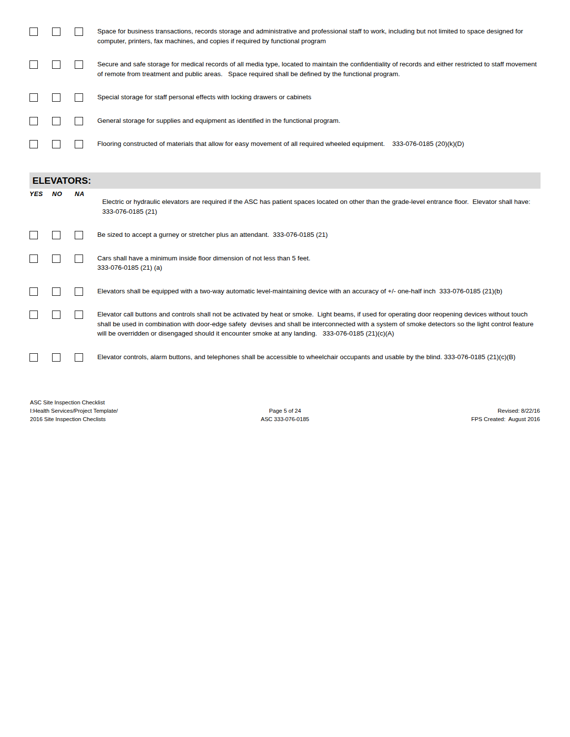| | | | Space for business transactions, records storage and administrative and professional staff to work, including but not limited to space designed for computer, printers, fax machines, and copies if required by functional program |
| | | | Secure and safe storage for medical records of all media type, located to maintain the confidentiality of records and either restricted to staff movement of remote from treatment and public areas. Space required shall be defined by the functional program. |
| | | | Special storage for staff personal effects with locking drawers or cabinets |
| | | | General storage for supplies and equipment as identified in the functional program. |
| | | | Flooring constructed of materials that allow for easy movement of all required wheeled equipment. 333-076-0185 (20)(k)(D) |
ELEVATORS:
YES NO NA
Electric or hydraulic elevators are required if the ASC has patient spaces located on other than the grade-level entrance floor. Elevator shall have:
333-076-0185 (21)
| | | | Be sized to accept a gurney or stretcher plus an attendant. 333-076-0185 (21) |
| | | | Cars shall have a minimum inside floor dimension of not less than 5 feet. 333-076-0185 (21) (a) |
| | | | Elevators shall be equipped with a two-way automatic level-maintaining device with an accuracy of +/- one-half inch 333-076-0185 (21)(b) |
| | | | Elevator call buttons and controls shall not be activated by heat or smoke. Light beams, if used for operating door reopening devices without touch shall be used in combination with door-edge safety devises and shall be interconnected with a system of smoke detectors so the light control feature will be overridden or disengaged should it encounter smoke at any landing. 333-076-0185 (21)(c)(A) |
| | | | Elevator controls, alarm buttons, and telephones shall be accessible to wheelchair occupants and usable by the blind. 333-076-0185 (21)(c)(B) |
| ASC Site Inspection Checklist I:Health Services/Project Template/ 2016 Site Inspection Checlists | Page 5 of 24 ASC 333-076-0185 | Revised: 8/22/16 FPS Created: August 2016 |